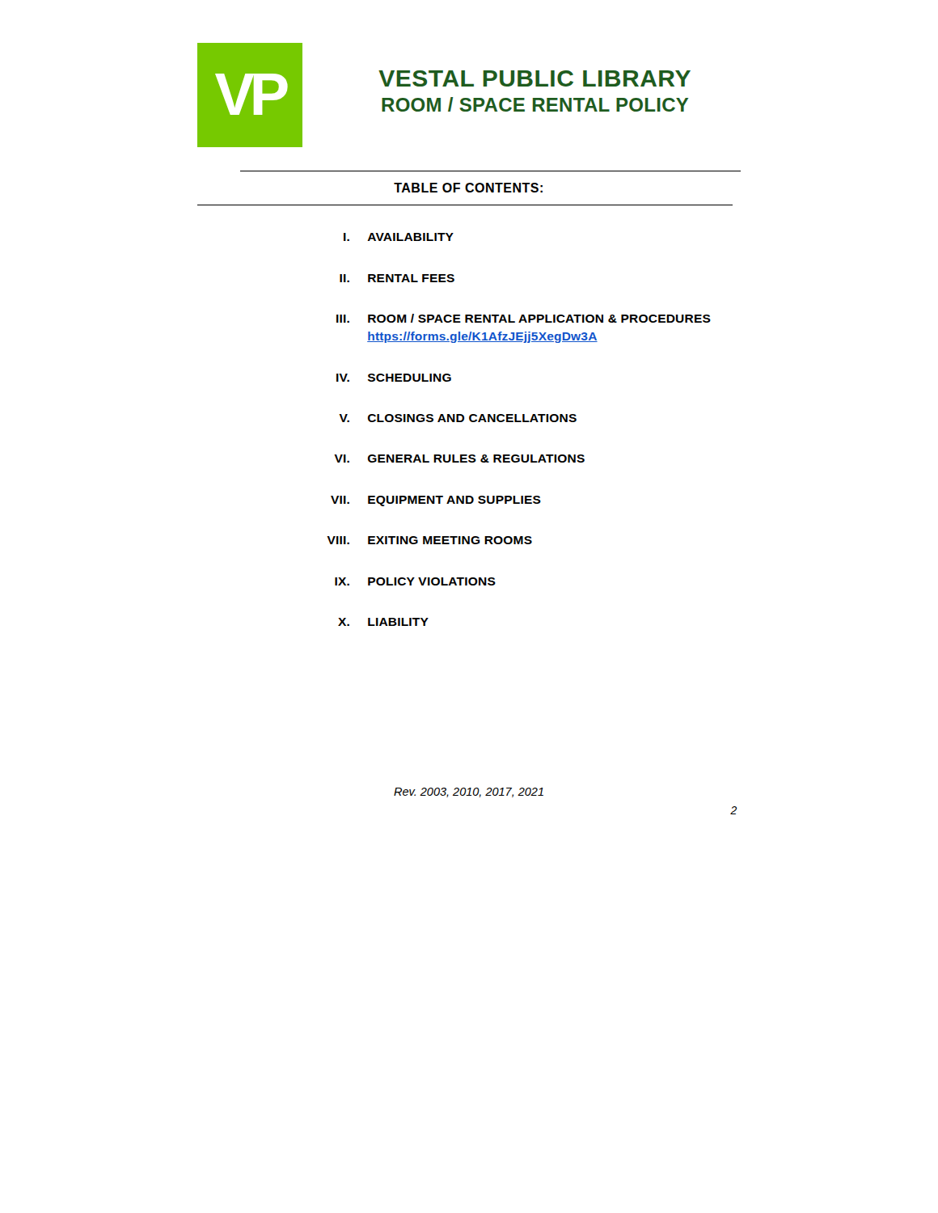VP
VESTAL PUBLIC LIBRARY
ROOM / SPACE RENTAL POLICY
TABLE OF CONTENTS:
I. AVAILABILITY
II. RENTAL FEES
III. ROOM / SPACE RENTAL APPLICATION & PROCEDURES
https://forms.gle/K1AfzJEjj5XegDw3A
IV. SCHEDULING
V. CLOSINGS AND CANCELLATIONS
VI. GENERAL RULES & REGULATIONS
VII. EQUIPMENT AND SUPPLIES
VIII. EXITING MEETING ROOMS
IX. POLICY VIOLATIONS
X. LIABILITY
Rev. 2003, 2010, 2017, 2021
2